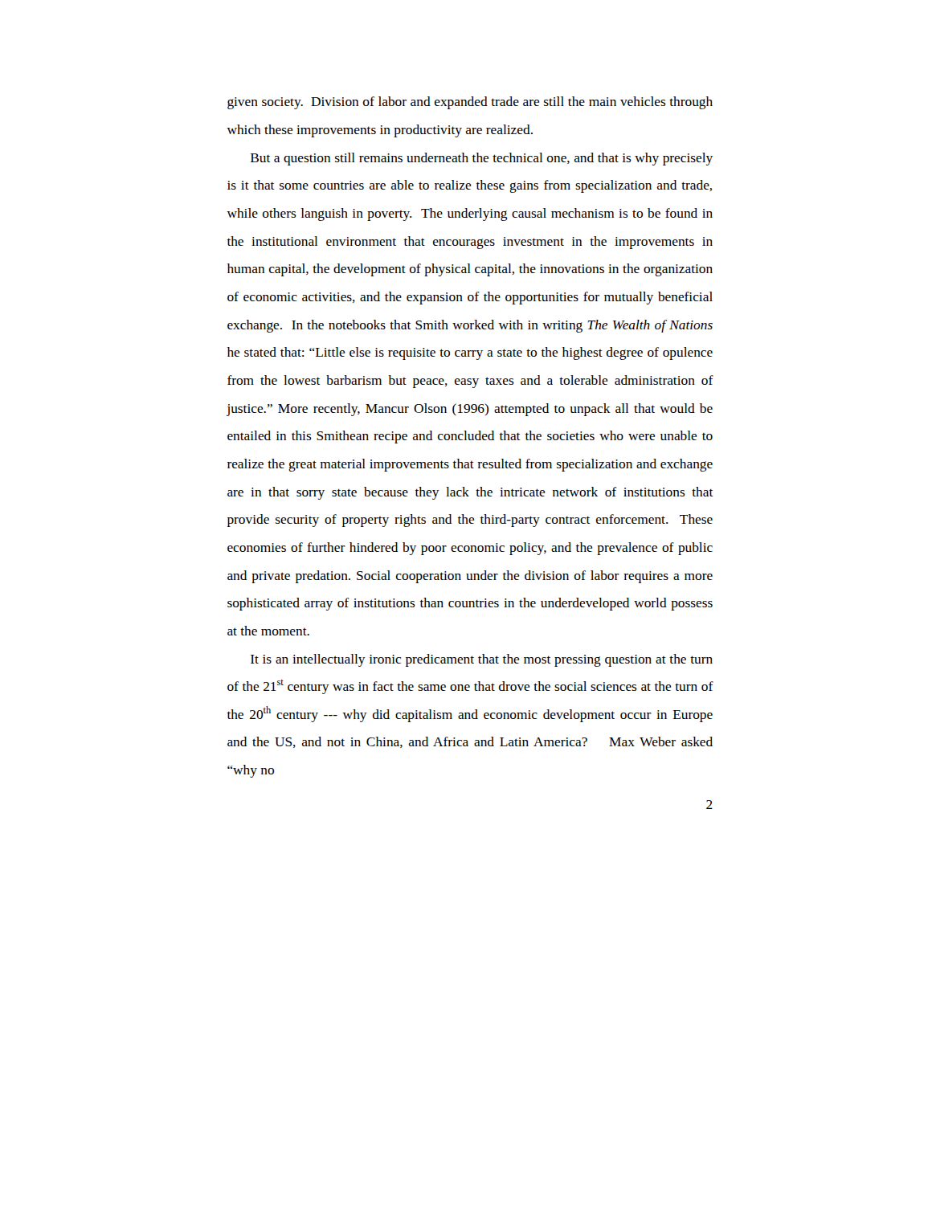given society. Division of labor and expanded trade are still the main vehicles through which these improvements in productivity are realized.
But a question still remains underneath the technical one, and that is why precisely is it that some countries are able to realize these gains from specialization and trade, while others languish in poverty. The underlying causal mechanism is to be found in the institutional environment that encourages investment in the improvements in human capital, the development of physical capital, the innovations in the organization of economic activities, and the expansion of the opportunities for mutually beneficial exchange. In the notebooks that Smith worked with in writing The Wealth of Nations he stated that: “Little else is requisite to carry a state to the highest degree of opulence from the lowest barbarism but peace, easy taxes and a tolerable administration of justice.” More recently, Mancur Olson (1996) attempted to unpack all that would be entailed in this Smithean recipe and concluded that the societies who were unable to realize the great material improvements that resulted from specialization and exchange are in that sorry state because they lack the intricate network of institutions that provide security of property rights and the third-party contract enforcement. These economies of further hindered by poor economic policy, and the prevalence of public and private predation. Social cooperation under the division of labor requires a more sophisticated array of institutions than countries in the underdeveloped world possess at the moment.
It is an intellectually ironic predicament that the most pressing question at the turn of the 21st century was in fact the same one that drove the social sciences at the turn of the 20th century --- why did capitalism and economic development occur in Europe and the US, and not in China, and Africa and Latin America? Max Weber asked “why no
2